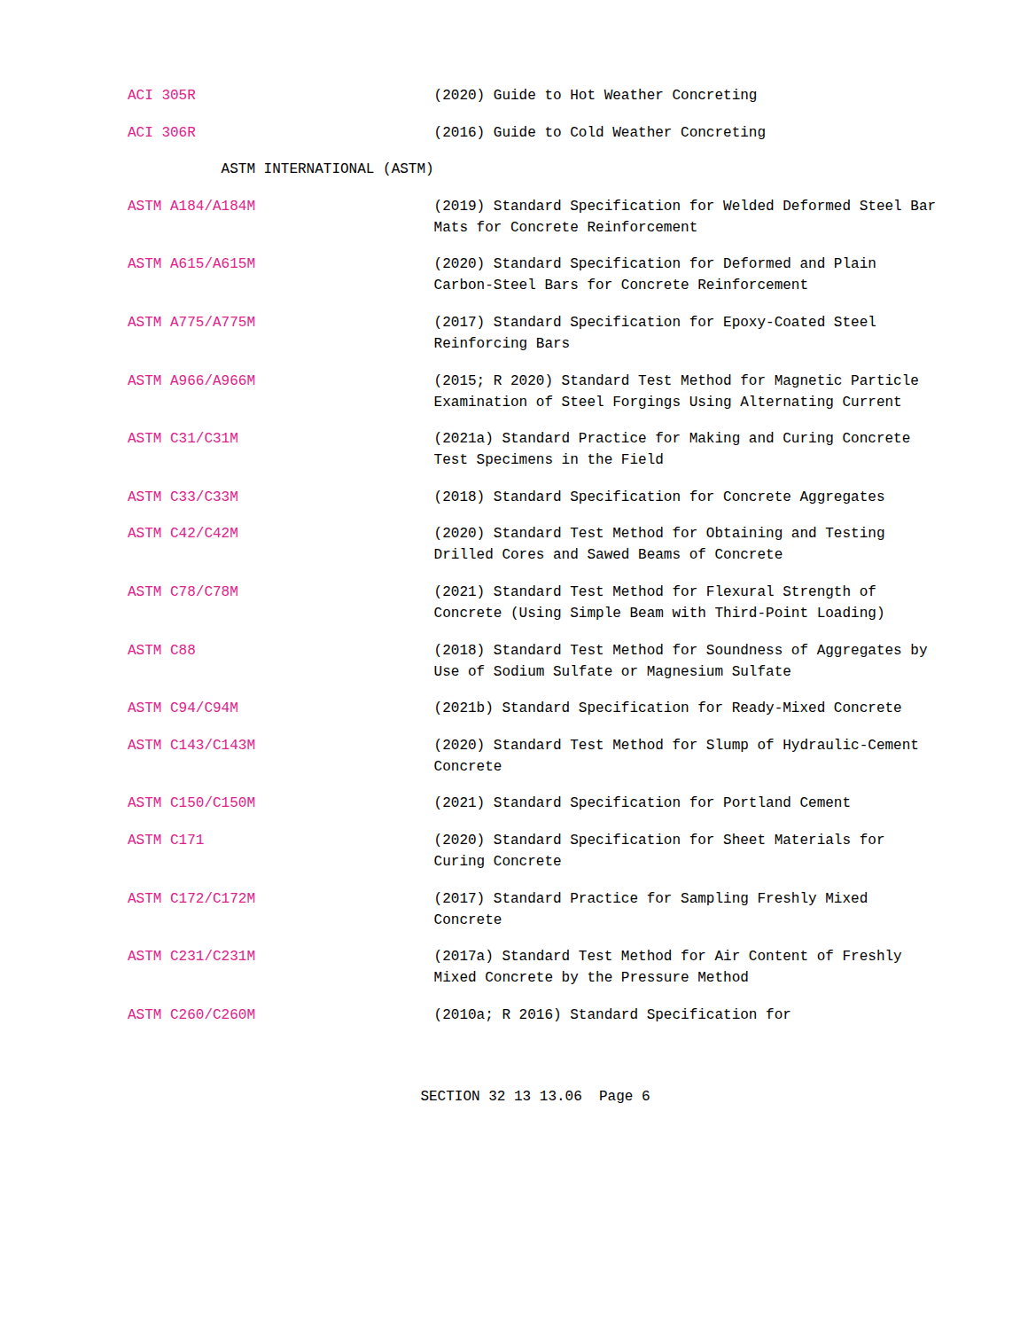| ACI 305R | (2020) Guide to Hot Weather Concreting |
| ACI 306R | (2016) Guide to Cold Weather Concreting |
ASTM INTERNATIONAL (ASTM)
| ASTM A184/A184M | (2019) Standard Specification for Welded Deformed Steel Bar Mats for Concrete Reinforcement |
| ASTM A615/A615M | (2020) Standard Specification for Deformed and Plain Carbon-Steel Bars for Concrete Reinforcement |
| ASTM A775/A775M | (2017) Standard Specification for Epoxy-Coated Steel Reinforcing Bars |
| ASTM A966/A966M | (2015; R 2020) Standard Test Method for Magnetic Particle Examination of Steel Forgings Using Alternating Current |
| ASTM C31/C31M | (2021a) Standard Practice for Making and Curing Concrete Test Specimens in the Field |
| ASTM C33/C33M | (2018) Standard Specification for Concrete Aggregates |
| ASTM C42/C42M | (2020) Standard Test Method for Obtaining and Testing Drilled Cores and Sawed Beams of Concrete |
| ASTM C78/C78M | (2021) Standard Test Method for Flexural Strength of Concrete (Using Simple Beam with Third-Point Loading) |
| ASTM C88 | (2018) Standard Test Method for Soundness of Aggregates by Use of Sodium Sulfate or Magnesium Sulfate |
| ASTM C94/C94M | (2021b) Standard Specification for Ready-Mixed Concrete |
| ASTM C143/C143M | (2020) Standard Test Method for Slump of Hydraulic-Cement Concrete |
| ASTM C150/C150M | (2021) Standard Specification for Portland Cement |
| ASTM C171 | (2020) Standard Specification for Sheet Materials for Curing Concrete |
| ASTM C172/C172M | (2017) Standard Practice for Sampling Freshly Mixed Concrete |
| ASTM C231/C231M | (2017a) Standard Test Method for Air Content of Freshly Mixed Concrete by the Pressure Method |
| ASTM C260/C260M | (2010a; R 2016) Standard Specification for |
SECTION 32 13 13.06 Page 6